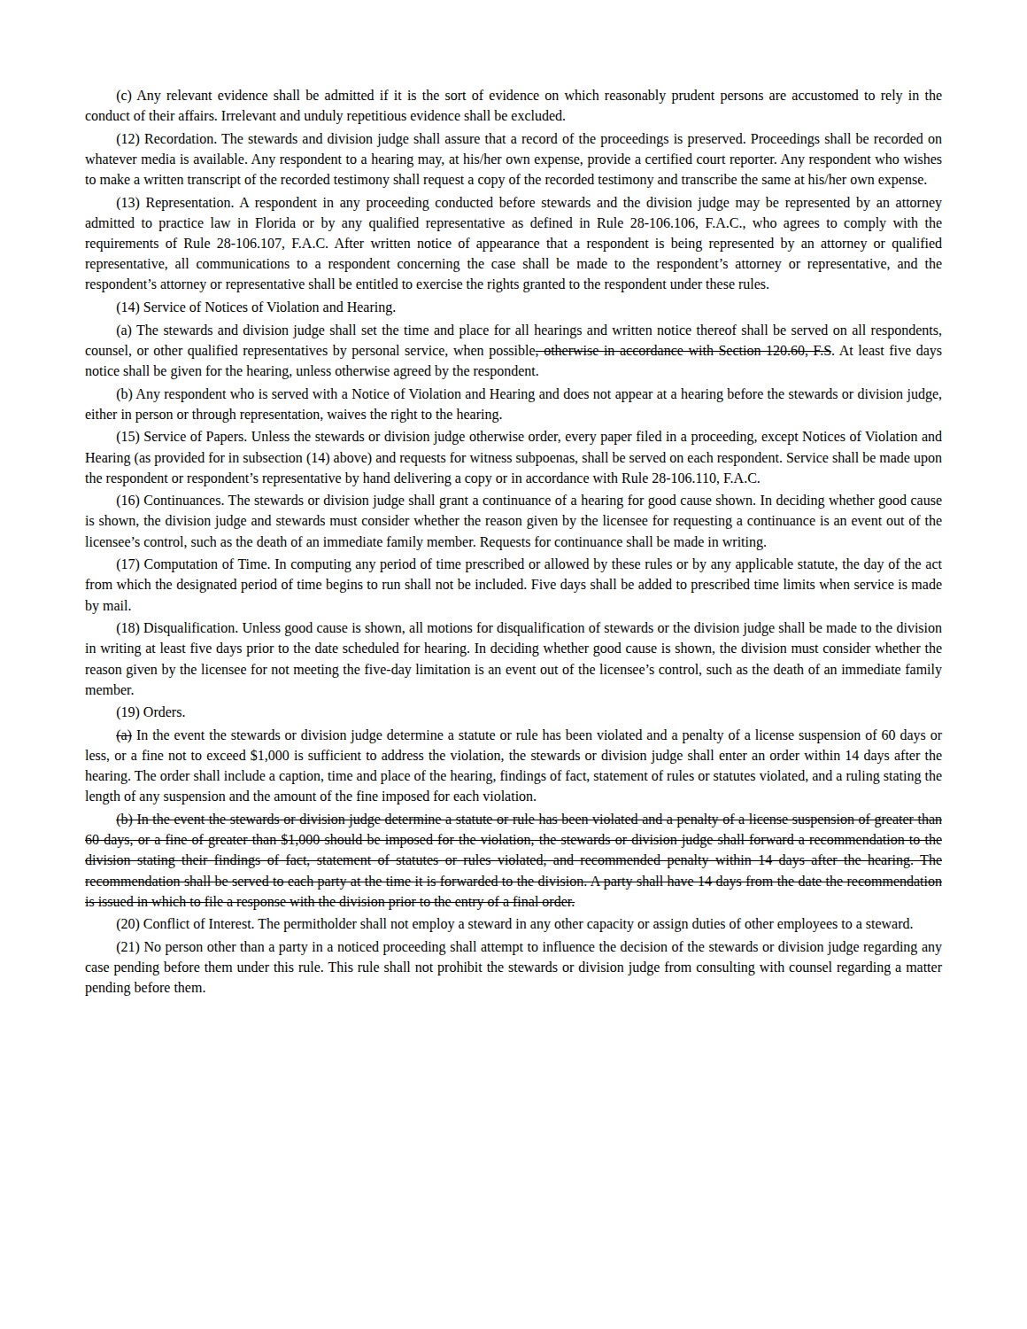(c) Any relevant evidence shall be admitted if it is the sort of evidence on which reasonably prudent persons are accustomed to rely in the conduct of their affairs. Irrelevant and unduly repetitious evidence shall be excluded.
(12) Recordation. The stewards and division judge shall assure that a record of the proceedings is preserved. Proceedings shall be recorded on whatever media is available. Any respondent to a hearing may, at his/her own expense, provide a certified court reporter. Any respondent who wishes to make a written transcript of the recorded testimony shall request a copy of the recorded testimony and transcribe the same at his/her own expense.
(13) Representation. A respondent in any proceeding conducted before stewards and the division judge may be represented by an attorney admitted to practice law in Florida or by any qualified representative as defined in Rule 28-106.106, F.A.C., who agrees to comply with the requirements of Rule 28-106.107, F.A.C. After written notice of appearance that a respondent is being represented by an attorney or qualified representative, all communications to a respondent concerning the case shall be made to the respondent’s attorney or representative, and the respondent’s attorney or representative shall be entitled to exercise the rights granted to the respondent under these rules.
(14) Service of Notices of Violation and Hearing.
(a) The stewards and division judge shall set the time and place for all hearings and written notice thereof shall be served on all respondents, counsel, or other qualified representatives by personal service, when possible, otherwise in accordance with Section 120.60, F.S. At least five days notice shall be given for the hearing, unless otherwise agreed by the respondent.
(b) Any respondent who is served with a Notice of Violation and Hearing and does not appear at a hearing before the stewards or division judge, either in person or through representation, waives the right to the hearing.
(15) Service of Papers. Unless the stewards or division judge otherwise order, every paper filed in a proceeding, except Notices of Violation and Hearing (as provided for in subsection (14) above) and requests for witness subpoenas, shall be served on each respondent. Service shall be made upon the respondent or respondent’s representative by hand delivering a copy or in accordance with Rule 28-106.110, F.A.C.
(16) Continuances. The stewards or division judge shall grant a continuance of a hearing for good cause shown. In deciding whether good cause is shown, the division judge and stewards must consider whether the reason given by the licensee for requesting a continuance is an event out of the licensee’s control, such as the death of an immediate family member. Requests for continuance shall be made in writing.
(17) Computation of Time. In computing any period of time prescribed or allowed by these rules or by any applicable statute, the day of the act from which the designated period of time begins to run shall not be included. Five days shall be added to prescribed time limits when service is made by mail.
(18) Disqualification. Unless good cause is shown, all motions for disqualification of stewards or the division judge shall be made to the division in writing at least five days prior to the date scheduled for hearing. In deciding whether good cause is shown, the division must consider whether the reason given by the licensee for not meeting the five-day limitation is an event out of the licensee’s control, such as the death of an immediate family member.
(19) Orders.
(a) In the event the stewards or division judge determine a statute or rule has been violated and a penalty of a license suspension of 60 days or less, or a fine not to exceed $1,000 is sufficient to address the violation, the stewards or division judge shall enter an order within 14 days after the hearing. The order shall include a caption, time and place of the hearing, findings of fact, statement of rules or statutes violated, and a ruling stating the length of any suspension and the amount of the fine imposed for each violation.
(b) In the event the stewards or division judge determine a statute or rule has been violated and a penalty of a license suspension of greater than 60 days, or a fine of greater than $1,000 should be imposed for the violation, the stewards or division judge shall forward a recommendation to the division stating their findings of fact, statement of statutes or rules violated, and recommended penalty within 14 days after the hearing. The recommendation shall be served to each party at the time it is forwarded to the division. A party shall have 14 days from the date the recommendation is issued in which to file a response with the division prior to the entry of a final order.
(20) Conflict of Interest. The permitholder shall not employ a steward in any other capacity or assign duties of other employees to a steward.
(21) No person other than a party in a noticed proceeding shall attempt to influence the decision of the stewards or division judge regarding any case pending before them under this rule. This rule shall not prohibit the stewards or division judge from consulting with counsel regarding a matter pending before them.